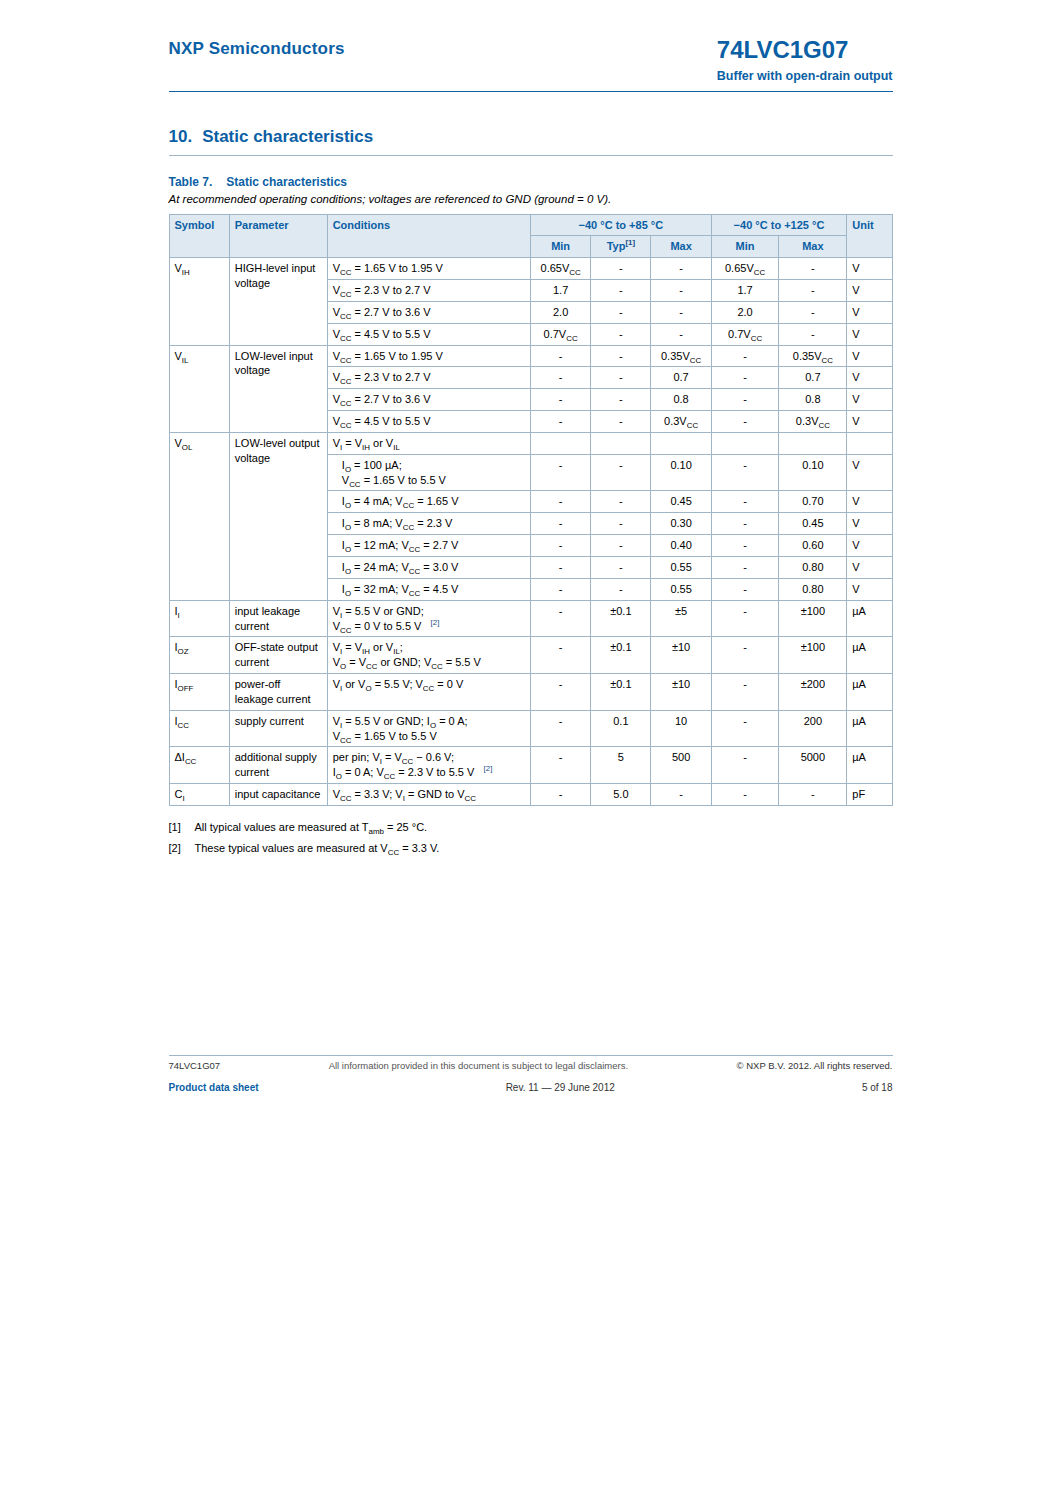NXP Semiconductors
74LVC1G07
Buffer with open-drain output
10. Static characteristics
Table 7. Static characteristics
At recommended operating conditions; voltages are referenced to GND (ground = 0 V).
| Symbol | Parameter | Conditions | −40 °C to +85 °C | −40 °C to +125 °C | Unit |
| --- | --- | --- | --- | --- | --- |
| Min | Typ [1] | Max | Min | Max |
| V IH | HIGH-level input voltage | V CC = 1.65 V to 1.95 V | 0.65V CC | - | - | 0.65V CC | - | V |
| V CC = 2.3 V to 2.7 V | 1.7 | - | - | 1.7 | - | V |
| V CC = 2.7 V to 3.6 V | 2.0 | - | - | 2.0 | - | V |
| V CC = 4.5 V to 5.5 V | 0.7V CC | - | - | 0.7V CC | - | V |
| V IL | LOW-level input voltage | V CC = 1.65 V to 1.95 V | - | - | 0.35V CC | - | 0.35V CC | V |
| V CC = 2.3 V to 2.7 V | - | - | 0.7 | - | 0.7 | V |
| V CC = 2.7 V to 3.6 V | - | - | 0.8 | - | 0.8 | V |
| V CC = 4.5 V to 5.5 V | - | - | 0.3V CC | - | 0.3V CC | V |
| V OL | LOW-level output voltage | V I = V IH or V IL | | | | | | |
| I O = 100 µA; V CC = 1.65 V to 5.5 V | - | - | 0.10 | - | 0.10 | V |
| I O = 4 mA; V CC = 1.65 V | - | - | 0.45 | - | 0.70 | V |
| I O = 8 mA; V CC = 2.3 V | - | - | 0.30 | - | 0.45 | V |
| I O = 12 mA; V CC = 2.7 V | - | - | 0.40 | - | 0.60 | V |
| I O = 24 mA; V CC = 3.0 V | - | - | 0.55 | - | 0.80 | V |
| I O = 32 mA; V CC = 4.5 V | - | - | 0.55 | - | 0.80 | V |
| I I | input leakage current | V I = 5.5 V or GND; V CC = 0 V to 5.5 V [2] | - | ±0.1 | ±5 | - | ±100 | µA |
| I OZ | OFF-state output current | V I = V IH or V IL ; V O = V CC or GND; V CC = 5.5 V | - | ±0.1 | ±10 | - | ±100 | µA |
| I OFF | power-off leakage current | V I or V O = 5.5 V; V CC = 0 V | - | ±0.1 | ±10 | - | ±200 | µA |
| I CC | supply current | V I = 5.5 V or GND; I O = 0 A; V CC = 1.65 V to 5.5 V | - | 0.1 | 10 | - | 200 | µA |
| ΔI CC | additional supply current | per pin; V I = V CC − 0.6 V; I O = 0 A; V CC = 2.3 V to 5.5 V [2] | - | 5 | 500 | - | 5000 | µA |
| C I | input capacitance | V CC = 3.3 V; V I = GND to V CC | - | 5.0 | - | - | - | pF |
[1] All typical values are measured at Tamb = 25 °C.
[2] These typical values are measured at VCC = 3.3 V.
74LVC1G07
All information provided in this document is subject to legal disclaimers.
© NXP B.V. 2012. All rights reserved.
Product data sheet
Rev. 11 — 29 June 2012
5 of 18